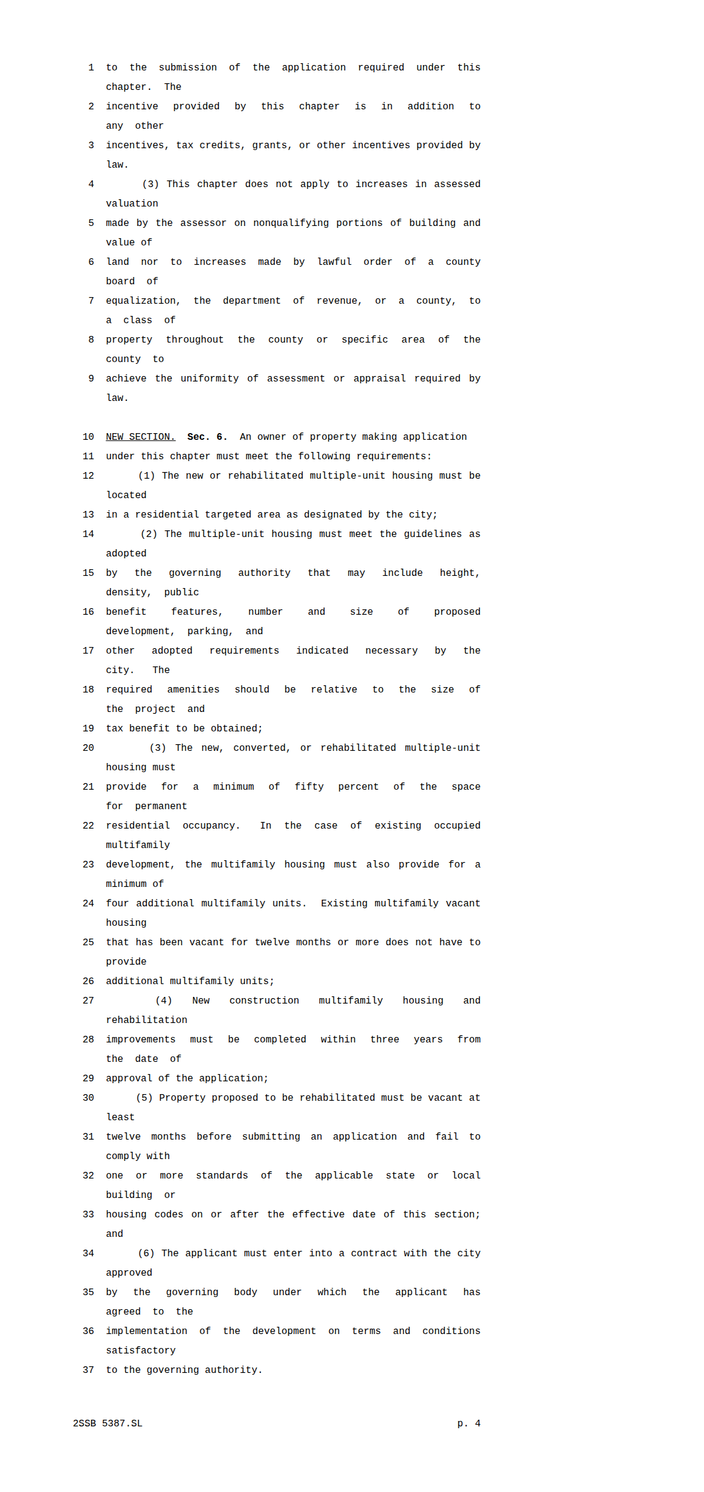1 to the submission of the application required under this chapter. The
2 incentive provided by this chapter is in addition to any other
3 incentives, tax credits, grants, or other incentives provided by law.
4 (3) This chapter does not apply to increases in assessed valuation
5 made by the assessor on nonqualifying portions of building and value of
6 land nor to increases made by lawful order of a county board of
7 equalization, the department of revenue, or a county, to a class of
8 property throughout the county or specific area of the county to
9 achieve the uniformity of assessment or appraisal required by law.
10 NEW SECTION. Sec. 6. An owner of property making application
11 under this chapter must meet the following requirements:
12 (1) The new or rehabilitated multiple-unit housing must be located
13 in a residential targeted area as designated by the city;
14 (2) The multiple-unit housing must meet the guidelines as adopted
15 by the governing authority that may include height, density, public
16 benefit features, number and size of proposed development, parking, and
17 other adopted requirements indicated necessary by the city. The
18 required amenities should be relative to the size of the project and
19 tax benefit to be obtained;
20 (3) The new, converted, or rehabilitated multiple-unit housing must
21 provide for a minimum of fifty percent of the space for permanent
22 residential occupancy. In the case of existing occupied multifamily
23 development, the multifamily housing must also provide for a minimum of
24 four additional multifamily units. Existing multifamily vacant housing
25 that has been vacant for twelve months or more does not have to provide
26 additional multifamily units;
27 (4) New construction multifamily housing and rehabilitation
28 improvements must be completed within three years from the date of
29 approval of the application;
30 (5) Property proposed to be rehabilitated must be vacant at least
31 twelve months before submitting an application and fail to comply with
32 one or more standards of the applicable state or local building or
33 housing codes on or after the effective date of this section; and
34 (6) The applicant must enter into a contract with the city approved
35 by the governing body under which the applicant has agreed to the
36 implementation of the development on terms and conditions satisfactory
37 to the governing authority.
2SSB 5387.SL p. 4